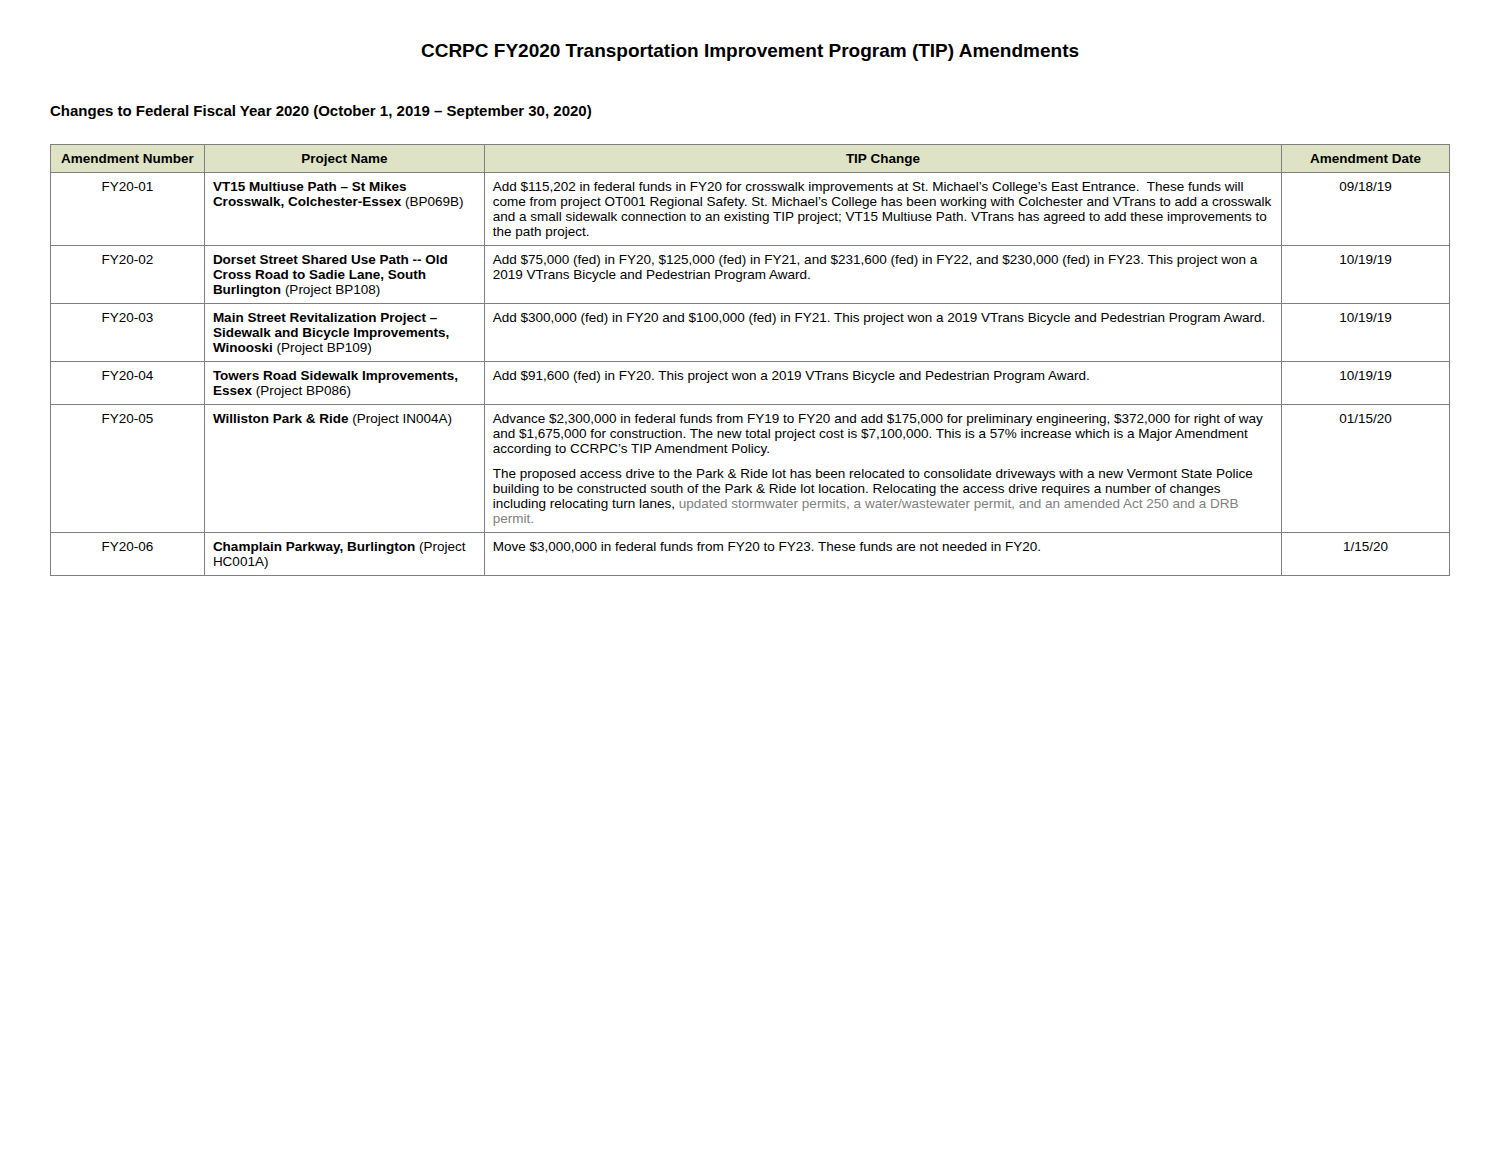CCRPC FY2020 Transportation Improvement Program (TIP) Amendments
Changes to Federal Fiscal Year 2020 (October 1, 2019 – September 30, 2020)
| Amendment Number | Project Name | TIP Change | Amendment Date |
| --- | --- | --- | --- |
| FY20-01 | VT15 Multiuse Path – St Mikes Crosswalk, Colchester-Essex (BP069B) | Add $115,202 in federal funds in FY20 for crosswalk improvements at St. Michael’s College’s East Entrance. These funds will come from project OT001 Regional Safety. St. Michael’s College has been working with Colchester and VTrans to add a crosswalk and a small sidewalk connection to an existing TIP project; VT15 Multiuse Path. VTrans has agreed to add these improvements to the path project. | 09/18/19 |
| FY20-02 | Dorset Street Shared Use Path -- Old Cross Road to Sadie Lane, South Burlington (Project BP108) | Add $75,000 (fed) in FY20, $125,000 (fed) in FY21, and $231,600 (fed) in FY22, and $230,000 (fed) in FY23. This project won a 2019 VTrans Bicycle and Pedestrian Program Award. | 10/19/19 |
| FY20-03 | Main Street Revitalization Project – Sidewalk and Bicycle Improvements, Winooski (Project BP109) | Add $300,000 (fed) in FY20 and $100,000 (fed) in FY21. This project won a 2019 VTrans Bicycle and Pedestrian Program Award. | 10/19/19 |
| FY20-04 | Towers Road Sidewalk Improvements, Essex (Project BP086) | Add $91,600 (fed) in FY20. This project won a 2019 VTrans Bicycle and Pedestrian Program Award. | 10/19/19 |
| FY20-05 | Williston Park & Ride (Project IN004A) | Advance $2,300,000 in federal funds from FY19 to FY20 and add $175,000 for preliminary engineering, $372,000 for right of way and $1,675,000 for construction. The new total project cost is $7,100,000. This is a 57% increase which is a Major Amendment according to CCRPC’s TIP Amendment Policy. The proposed access drive to the Park & Ride lot has been relocated to consolidate driveways with a new Vermont State Police building to be constructed south of the Park & Ride lot location. Relocating the access drive requires a number of changes including relocating turn lanes, updated stormwater permits, a water/wastewater permit, and an amended Act 250 and a DRB permit. | 01/15/20 |
| FY20-06 | Champlain Parkway, Burlington (Project HC001A) | Move $3,000,000 in federal funds from FY20 to FY23. These funds are not needed in FY20. | 1/15/20 |